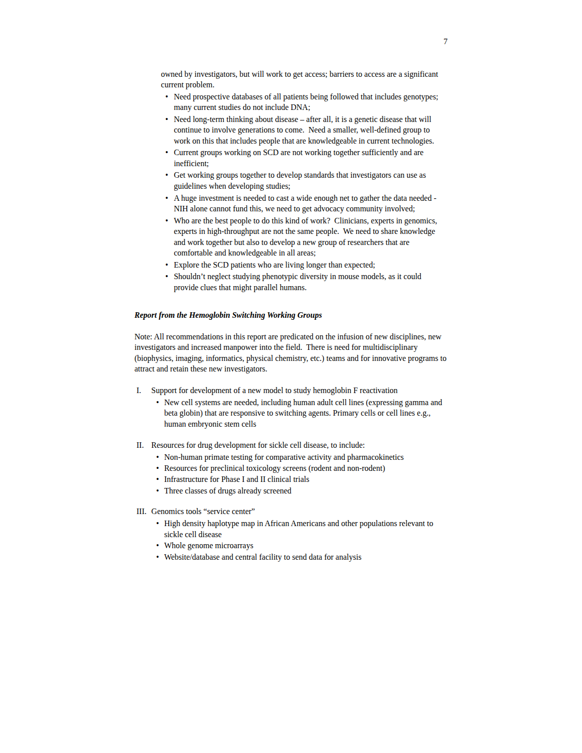7
owned by investigators, but will work to get access; barriers to access are a significant
current problem.
Need prospective databases of all patients being followed that includes genotypes; many current studies do not include DNA;
Need long-term thinking about disease – after all, it is a genetic disease that will continue to involve generations to come. Need a smaller, well-defined group to work on this that includes people that are knowledgeable in current technologies.
Current groups working on SCD are not working together sufficiently and are inefficient;
Get working groups together to develop standards that investigators can use as guidelines when developing studies;
A huge investment is needed to cast a wide enough net to gather the data needed - NIH alone cannot fund this, we need to get advocacy community involved;
Who are the best people to do this kind of work? Clinicians, experts in genomics, experts in high-throughput are not the same people. We need to share knowledge and work together but also to develop a new group of researchers that are comfortable and knowledgeable in all areas;
Explore the SCD patients who are living longer than expected;
Shouldn’t neglect studying phenotypic diversity in mouse models, as it could provide clues that might parallel humans.
Report from the Hemoglobin Switching Working Groups
Note: All recommendations in this report are predicated on the infusion of new disciplines, new investigators and increased manpower into the field. There is need for multidisciplinary (biophysics, imaging, informatics, physical chemistry, etc.) teams and for innovative programs to attract and retain these new investigators.
I.
Support for development of a new model to study hemoglobin F reactivation
New cell systems are needed, including human adult cell lines (expressing gamma and beta globin) that are responsive to switching agents. Primary cells or cell lines e.g., human embryonic stem cells
II.
Resources for drug development for sickle cell disease, to include:
Non-human primate testing for comparative activity and pharmacokinetics
Resources for preclinical toxicology screens (rodent and non-rodent)
Infrastructure for Phase I and II clinical trials
Three classes of drugs already screened
III.
Genomics tools “service center”
High density haplotype map in African Americans and other populations relevant to sickle cell disease
Whole genome microarrays
Website/database and central facility to send data for analysis